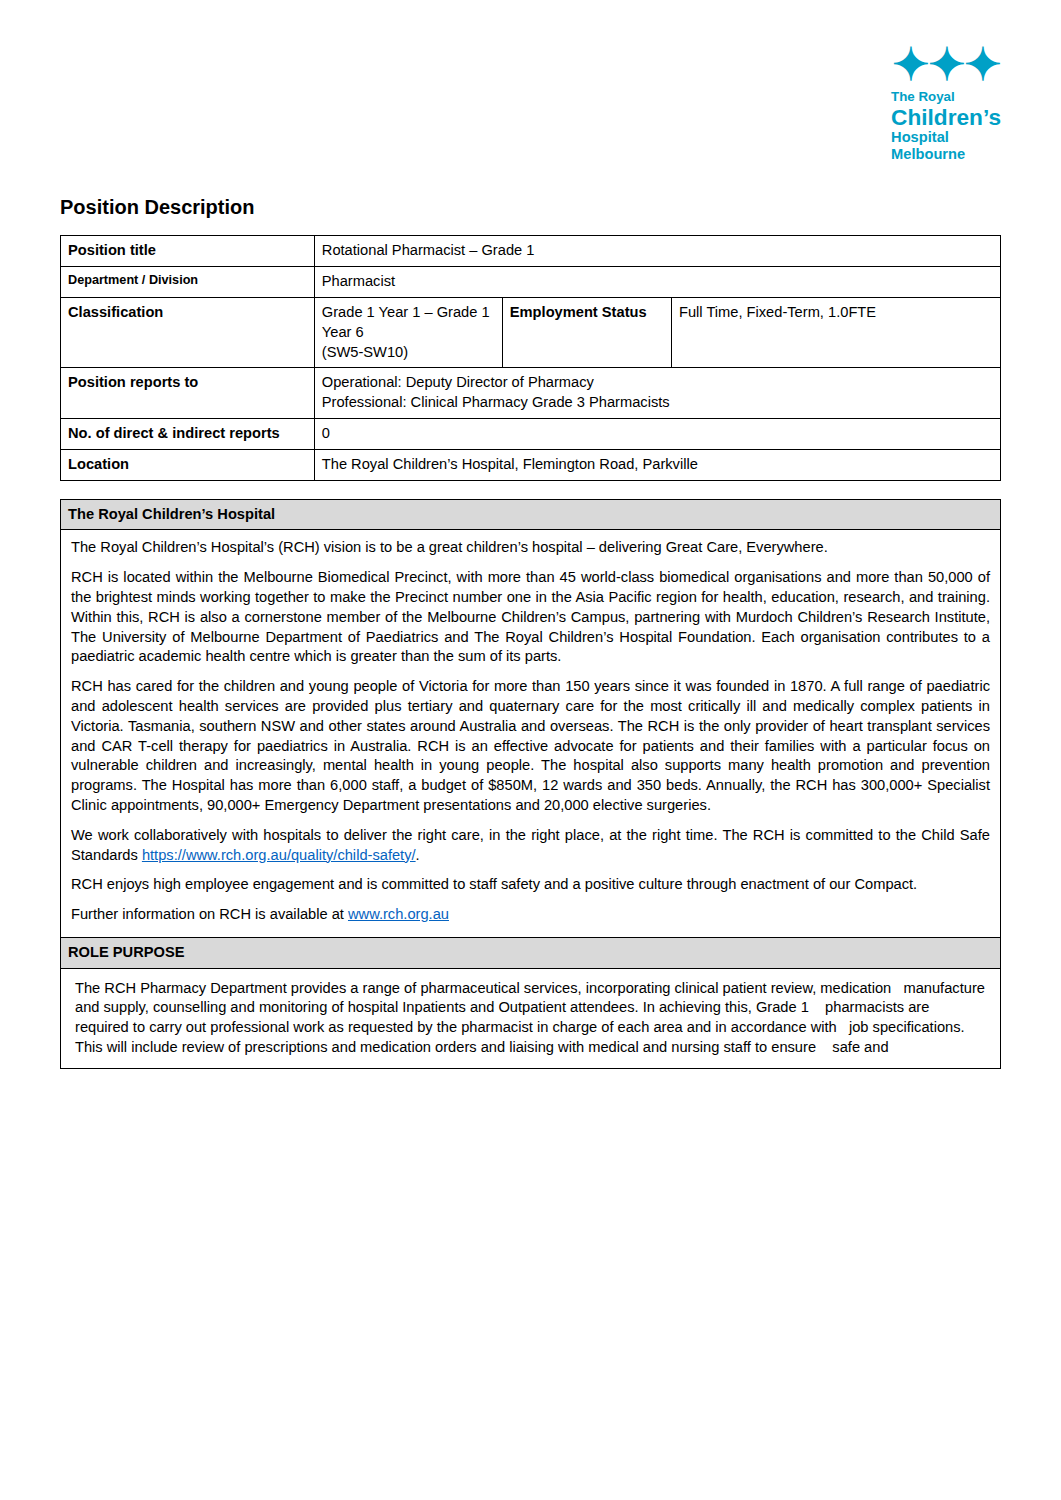✦✦✦
The Royal
Children’s
Hospital
Melbourne
Position Description
| Position title | Rotational Pharmacist – Grade 1 |
| Department / Division | Pharmacist |
| Classification | Grade 1 Year 1 – Grade 1 Year 6 (SW5-SW10) | Employment Status | Full Time, Fixed-Term, 1.0FTE |
| Position reports to | Operational: Deputy Director of Pharmacy Professional: Clinical Pharmacy Grade 3 Pharmacists |
| No. of direct & indirect reports | 0 |
| Location | The Royal Children’s Hospital, Flemington Road, Parkville |
The Royal Children’s Hospital
The Royal Children’s Hospital’s (RCH) vision is to be a great children’s hospital – delivering Great Care, Everywhere.
RCH is located within the Melbourne Biomedical Precinct, with more than 45 world-class biomedical organisations and more than 50,000 of the brightest minds working together to make the Precinct number one in the Asia Pacific region for health, education, research, and training. Within this, RCH is also a cornerstone member of the Melbourne Children’s Campus, partnering with Murdoch Children’s Research Institute, The University of Melbourne Department of Paediatrics and The Royal Children’s Hospital Foundation. Each organisation contributes to a paediatric academic health centre which is greater than the sum of its parts.
RCH has cared for the children and young people of Victoria for more than 150 years since it was founded in 1870. A full range of paediatric and adolescent health services are provided plus tertiary and quaternary care for the most critically ill and medically complex patients in Victoria. Tasmania, southern NSW and other states around Australia and overseas. The RCH is the only provider of heart transplant services and CAR T-cell therapy for paediatrics in Australia. RCH is an effective advocate for patients and their families with a particular focus on vulnerable children and increasingly, mental health in young people. The hospital also supports many health promotion and prevention programs. The Hospital has more than 6,000 staff, a budget of $850M, 12 wards and 350 beds. Annually, the RCH has 300,000+ Specialist Clinic appointments, 90,000+ Emergency Department presentations and 20,000 elective surgeries.
We work collaboratively with hospitals to deliver the right care, in the right place, at the right time. The RCH is committed to the Child Safe Standards https://www.rch.org.au/quality/child-safety/.
RCH enjoys high employee engagement and is committed to staff safety and a positive culture through enactment of our Compact.
Further information on RCH is available at www.rch.org.au
ROLE PURPOSE
The RCH Pharmacy Department provides a range of pharmaceutical services, incorporating clinical patient review, medication manufacture and supply, counselling and monitoring of hospital Inpatients and Outpatient attendees. In achieving this, Grade 1 pharmacists are required to carry out professional work as requested by the pharmacist in charge of each area and in accordance with job specifications. This will include review of prescriptions and medication orders and liaising with medical and nursing staff to ensure safe and